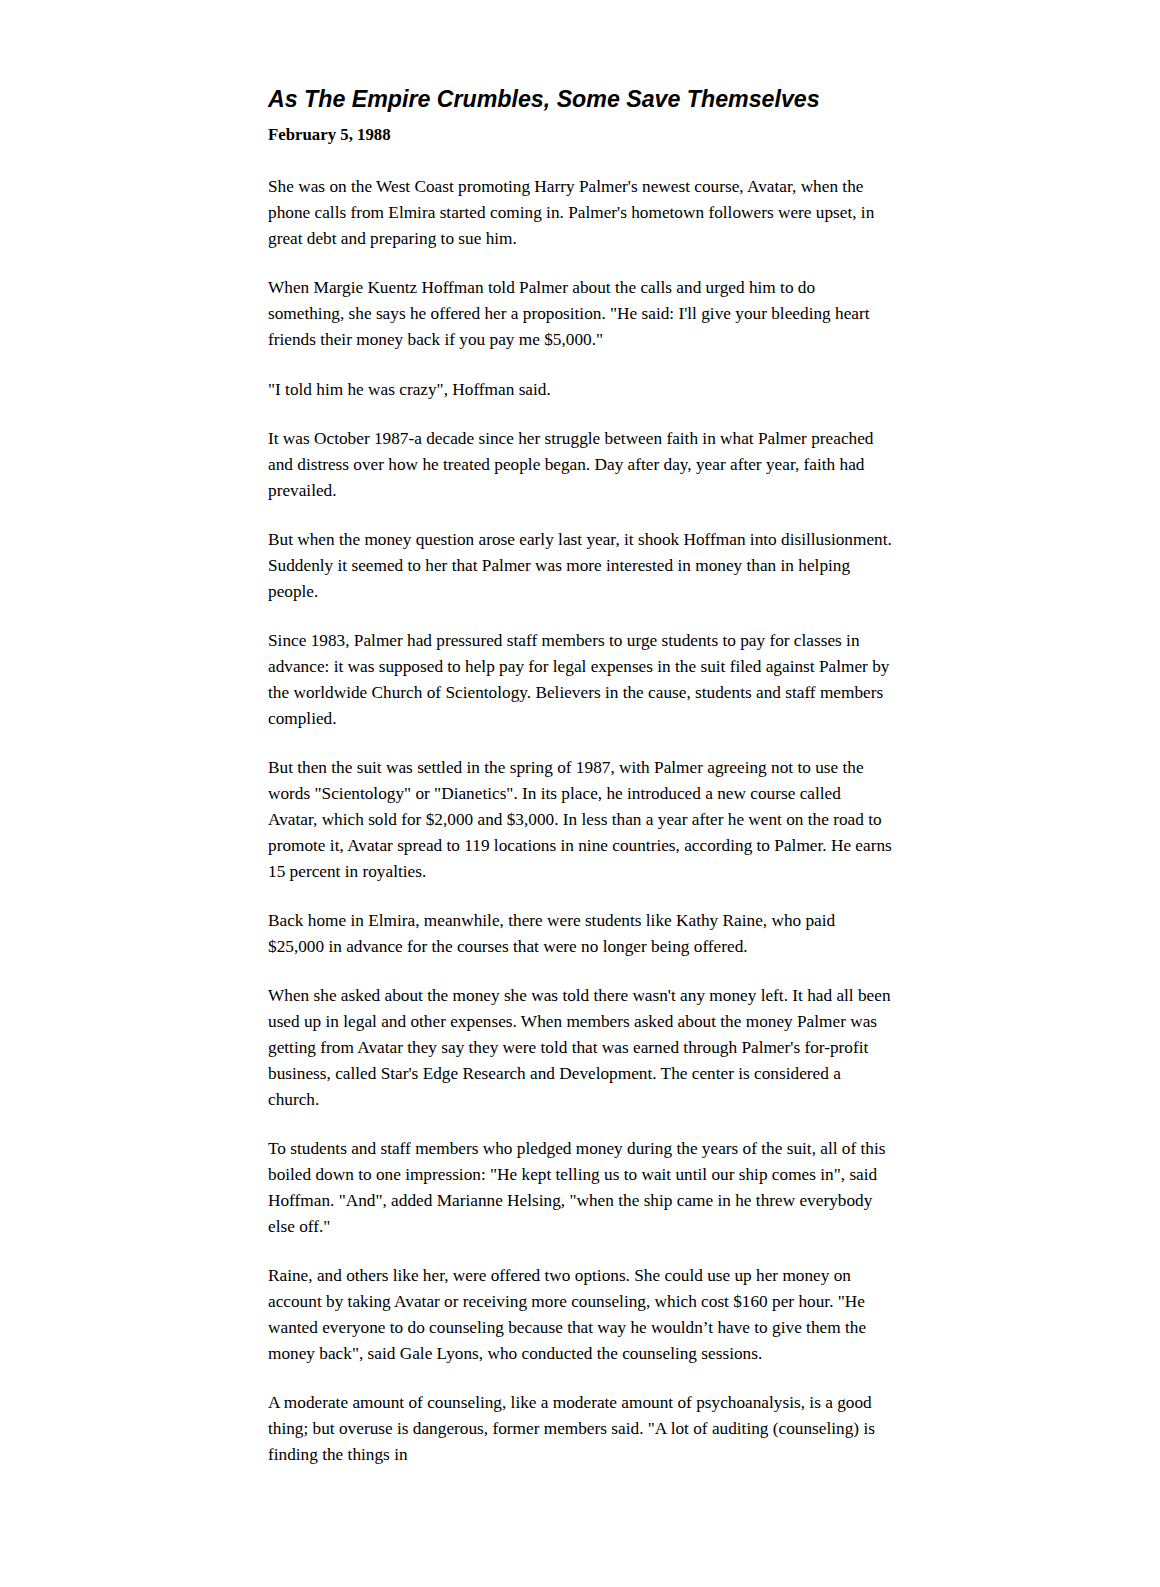As The Empire Crumbles, Some Save Themselves
February 5, 1988
She was on the West Coast promoting Harry Palmer's newest course, Avatar, when the phone calls from Elmira started coming in. Palmer's hometown followers were upset, in great debt and preparing to sue him.
When Margie Kuentz Hoffman told Palmer about the calls and urged him to do something, she says he offered her a proposition. "He said: I'll give your bleeding heart friends their money back if you pay me $5,000."
"I told him he was crazy", Hoffman said.
It was October 1987-a decade since her struggle between faith in what Palmer preached and distress over how he treated people began. Day after day, year after year, faith had prevailed.
But when the money question arose early last year, it shook Hoffman into disillusionment. Suddenly it seemed to her that Palmer was more interested in money than in helping people.
Since 1983, Palmer had pressured staff members to urge students to pay for classes in advance: it was supposed to help pay for legal expenses in the suit filed against Palmer by the worldwide Church of Scientology. Believers in the cause, students and staff members complied.
But then the suit was settled in the spring of 1987, with Palmer agreeing not to use the words "Scientology" or "Dianetics". In its place, he introduced a new course called Avatar, which sold for $2,000 and $3,000. In less than a year after he went on the road to promote it, Avatar spread to 119 locations in nine countries, according to Palmer. He earns 15 percent in royalties.
Back home in Elmira, meanwhile, there were students like Kathy Raine, who paid $25,000 in advance for the courses that were no longer being offered.
When she asked about the money she was told there wasn't any money left. It had all been used up in legal and other expenses. When members asked about the money Palmer was getting from Avatar they say they were told that was earned through Palmer's for-profit business, called Star's Edge Research and Development. The center is considered a church.
To students and staff members who pledged money during the years of the suit, all of this boiled down to one impression: "He kept telling us to wait until our ship comes in", said Hoffman. "And", added Marianne Helsing, "when the ship came in he threw everybody else off."
Raine, and others like her, were offered two options. She could use up her money on account by taking Avatar or receiving more counseling, which cost $160 per hour. "He wanted everyone to do counseling because that way he wouldn’t have to give them the money back", said Gale Lyons, who conducted the counseling sessions.
A moderate amount of counseling, like a moderate amount of psychoanalysis, is a good thing; but overuse is dangerous, former members said. "A lot of auditing (counseling) is finding the things in